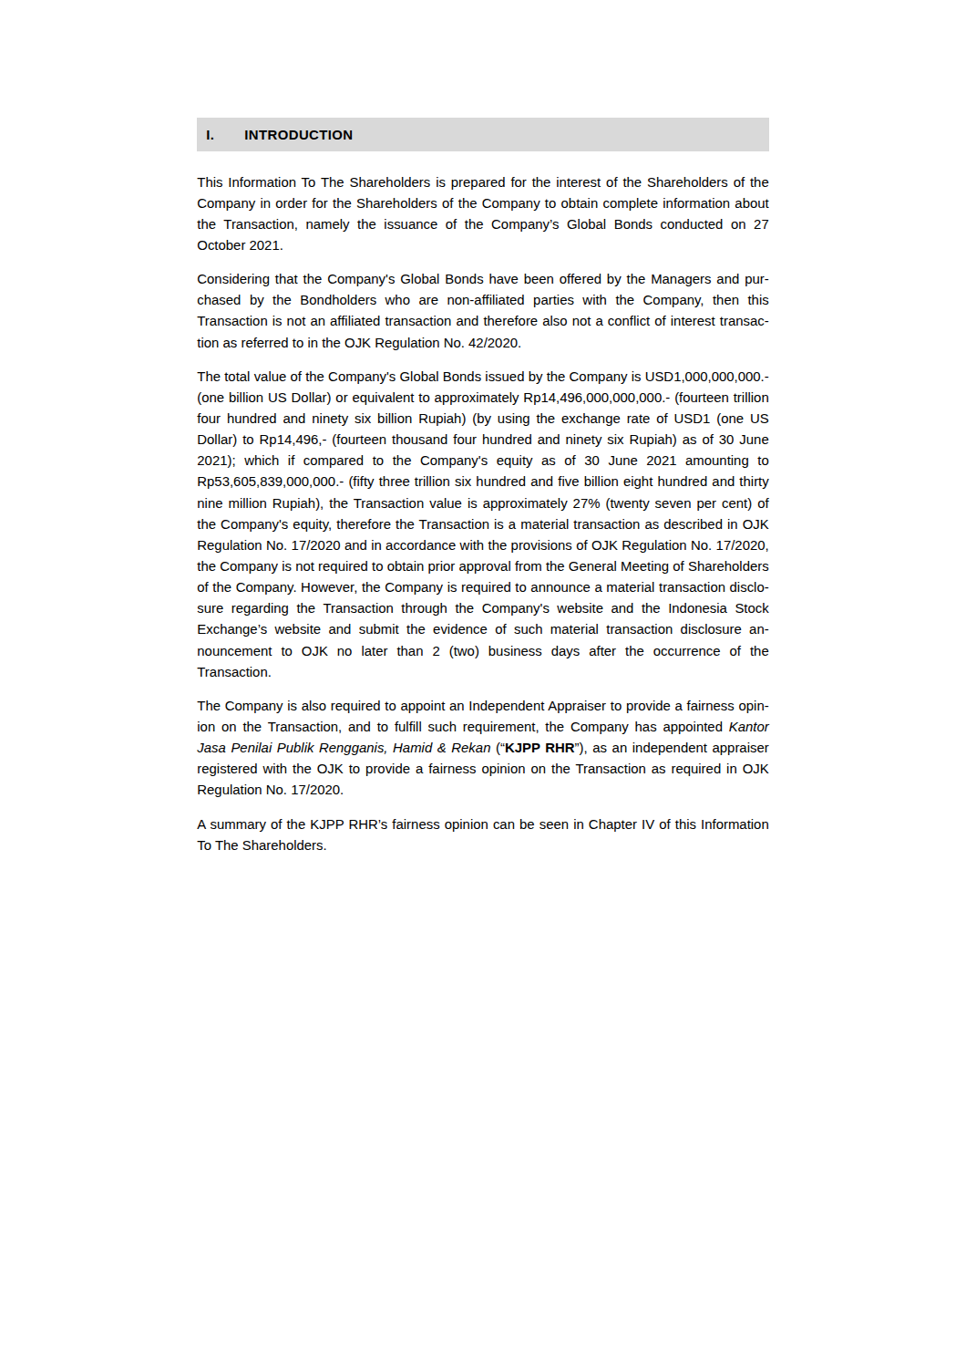I. INTRODUCTION
This Information To The Shareholders is prepared for the interest of the Shareholders of the Company in order for the Shareholders of the Company to obtain complete information about the Transaction, namely the issuance of the Company’s Global Bonds conducted on 27 October 2021.
Considering that the Company's Global Bonds have been offered by the Managers and purchased by the Bondholders who are non-affiliated parties with the Company, then this Transaction is not an affiliated transaction and therefore also not a conflict of interest transaction as referred to in the OJK Regulation No. 42/2020.
The total value of the Company's Global Bonds issued by the Company is USD1,000,000,000.- (one billion US Dollar) or equivalent to approximately Rp14,496,000,000,000.- (fourteen trillion four hundred and ninety six billion Rupiah) (by using the exchange rate of USD1 (one US Dollar) to Rp14,496,- (fourteen thousand four hundred and ninety six Rupiah) as of 30 June 2021); which if compared to the Company's equity as of 30 June 2021 amounting to Rp53,605,839,000,000.- (fifty three trillion six hundred and five billion eight hundred and thirty nine million Rupiah), the Transaction value is approximately 27% (twenty seven per cent) of the Company's equity, therefore the Transaction is a material transaction as described in OJK Regulation No. 17/2020 and in accordance with the provisions of OJK Regulation No. 17/2020, the Company is not required to obtain prior approval from the General Meeting of Shareholders of the Company. However, the Company is required to announce a material transaction disclosure regarding the Transaction through the Company's website and the Indonesia Stock Exchange’s website and submit the evidence of such material transaction disclosure announcement to OJK no later than 2 (two) business days after the occurrence of the Transaction.
The Company is also required to appoint an Independent Appraiser to provide a fairness opinion on the Transaction, and to fulfill such requirement, the Company has appointed Kantor Jasa Penilai Publik Rengganis, Hamid & Rekan (“KJPP RHR”), as an independent appraiser registered with the OJK to provide a fairness opinion on the Transaction as required in OJK Regulation No. 17/2020.
A summary of the KJPP RHR’s fairness opinion can be seen in Chapter IV of this Information To The Shareholders.